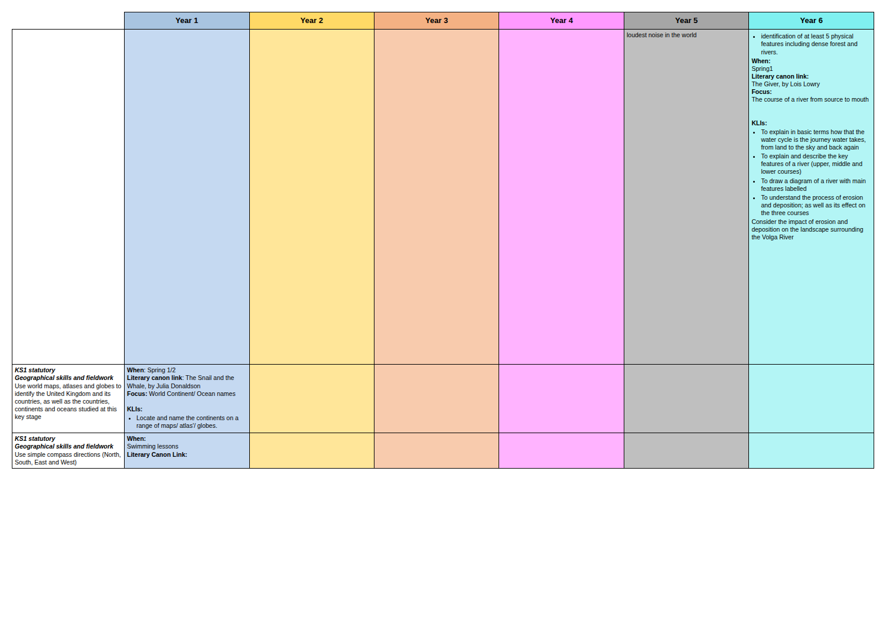| | Year 1 | Year 2 | Year 3 | Year 4 | Year 5 | Year 6 |
| --- | --- | --- | --- | --- | --- | --- |
| | | | | | loudest noise in the world | identification of at least 5 physical features including dense forest and rivers. When: Spring1 Literary canon link: The Giver, by Lois Lowry Focus: The course of a river from source to mouth KLIs: To explain in basic terms how that the water cycle is the journey water takes, from land to the sky and back again To explain and describe the key features of a river (upper, middle and lower courses) To draw a diagram of a river with main features labelled To understand the process of erosion and deposition; as well as its effect on the three courses Consider the impact of erosion and deposition on the landscape surrounding the Volga River |
| KS1 statutory Geographical skills and fieldwork Use world maps, atlases and globes to identify the United Kingdom and its countries, as well as the countries, continents and oceans studied at this key stage | When : Spring 1/2 Literary canon link : The Snail and the Whale, by Julia Donaldson Focus: World Continent/ Ocean names KLIs: Locate and name the continents on a range of maps/ atlas'/ globes. | | | | | |
| KS1 statutory Geographical skills and fieldwork Use simple compass directions (North, South, East and West) | When: Swimming lessons Literary Canon Link: | | | | | |